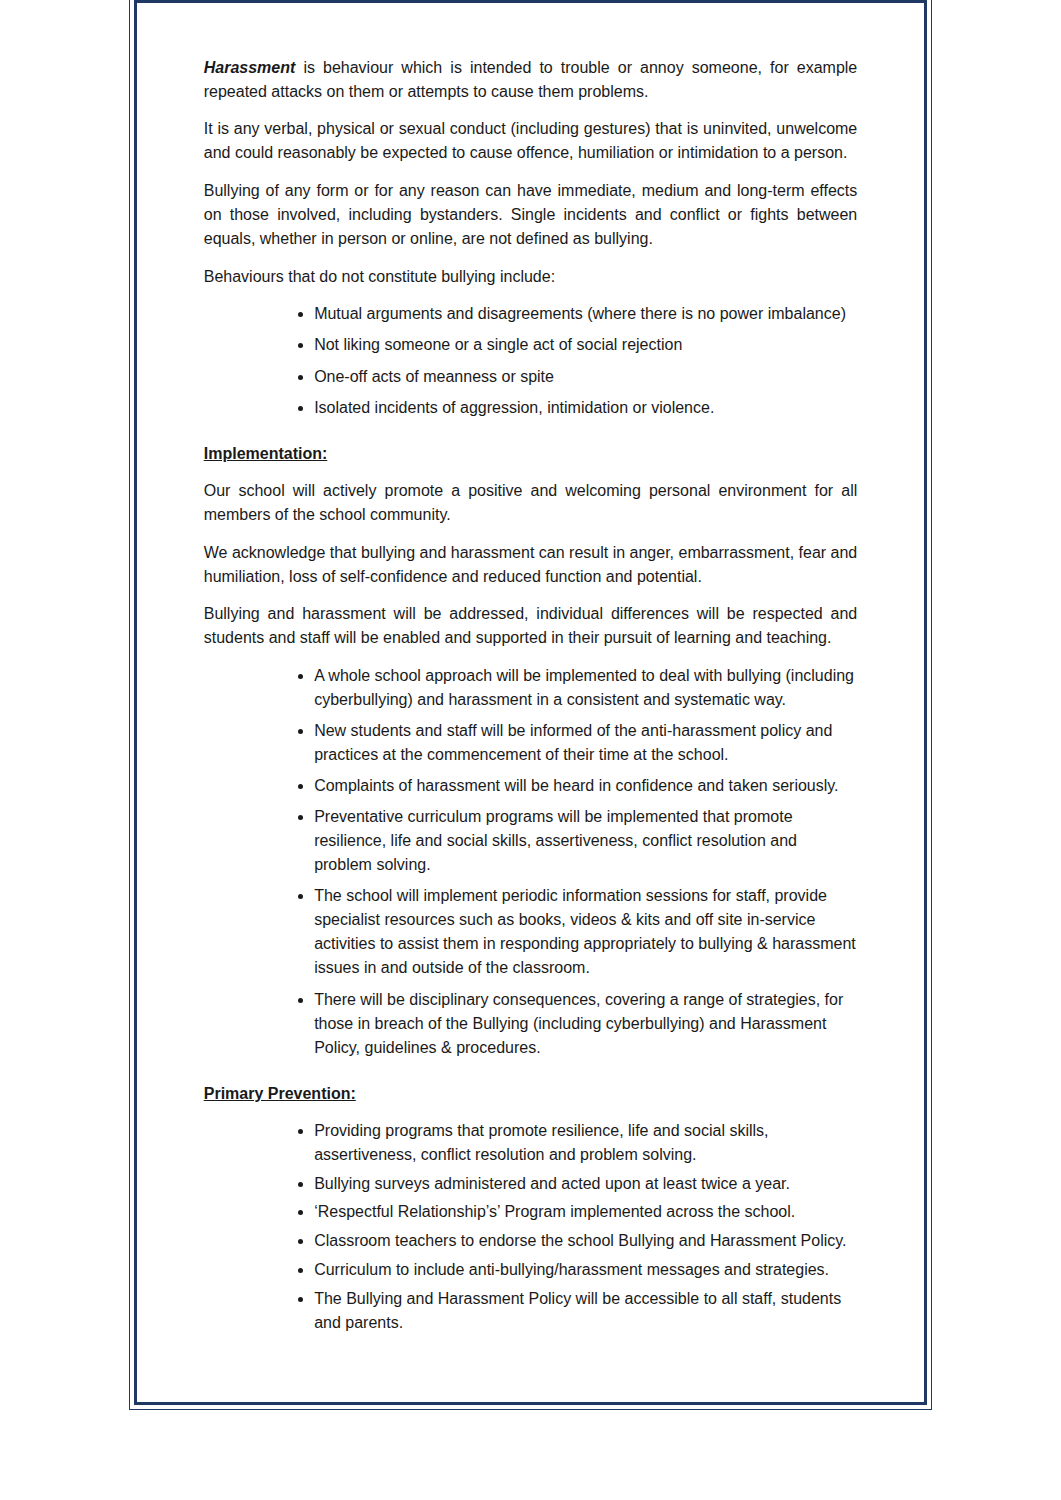Harassment is behaviour which is intended to trouble or annoy someone, for example repeated attacks on them or attempts to cause them problems.
It is any verbal, physical or sexual conduct (including gestures) that is uninvited, unwelcome and could reasonably be expected to cause offence, humiliation or intimidation to a person.
Bullying of any form or for any reason can have immediate, medium and long-term effects on those involved, including bystanders. Single incidents and conflict or fights between equals, whether in person or online, are not defined as bullying.
Behaviours that do not constitute bullying include:
Mutual arguments and disagreements (where there is no power imbalance)
Not liking someone or a single act of social rejection
One-off acts of meanness or spite
Isolated incidents of aggression, intimidation or violence.
Implementation:
Our school will actively promote a positive and welcoming personal environment for all members of the school community.
We acknowledge that bullying and harassment can result in anger, embarrassment, fear and humiliation, loss of self-confidence and reduced function and potential.
Bullying and harassment will be addressed, individual differences will be respected and students and staff will be enabled and supported in their pursuit of learning and teaching.
A whole school approach will be implemented to deal with bullying (including cyberbullying) and harassment in a consistent and systematic way.
New students and staff will be informed of the anti-harassment policy and practices at the commencement of their time at the school.
Complaints of harassment will be heard in confidence and taken seriously.
Preventative curriculum programs will be implemented that promote resilience, life and social skills, assertiveness, conflict resolution and problem solving.
The school will implement periodic information sessions for staff, provide specialist resources such as books, videos & kits and off site in-service activities to assist them in responding appropriately to bullying & harassment issues in and outside of the classroom.
There will be disciplinary consequences, covering a range of strategies, for those in breach of the Bullying (including cyberbullying) and Harassment Policy, guidelines & procedures.
Primary Prevention:
Providing programs that promote resilience, life and social skills, assertiveness, conflict resolution and problem solving.
Bullying surveys administered and acted upon at least twice a year.
‘Respectful Relationship’s’ Program implemented across the school.
Classroom teachers to endorse the school Bullying and Harassment Policy.
Curriculum to include anti-bullying/harassment messages and strategies.
The Bullying and Harassment Policy will be accessible to all staff, students and parents.